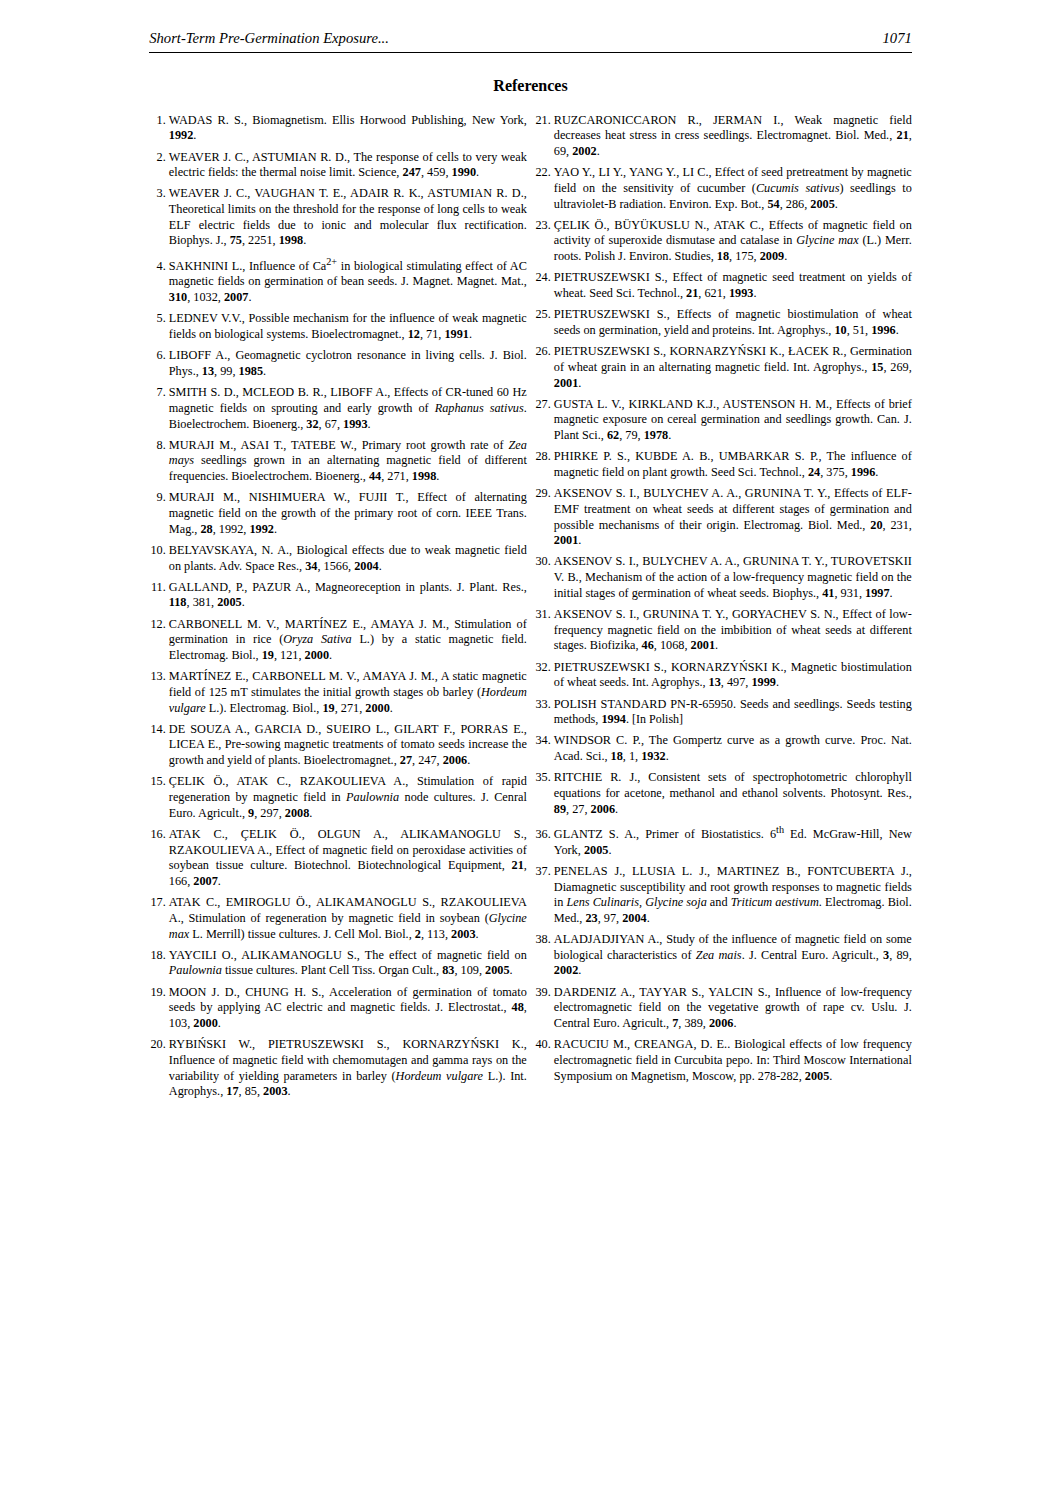Short-Term Pre-Germination Exposure... 1071
References
WADAS R. S., Biomagnetism. Ellis Horwood Publishing, New York, 1992.
WEAVER J. C., ASTUMIAN R. D., The response of cells to very weak electric fields: the thermal noise limit. Science, 247, 459, 1990.
WEAVER J. C., VAUGHAN T. E., ADAIR R. K., ASTUMIAN R. D., Theoretical limits on the threshold for the response of long cells to weak ELF electric fields due to ionic and molecular flux rectification. Biophys. J., 75, 2251, 1998.
SAKHNINI L., Influence of Ca2+ in biological stimulating effect of AC magnetic fields on germination of bean seeds. J. Magnet. Magnet. Mat., 310, 1032, 2007.
LEDNEV V.V., Possible mechanism for the influence of weak magnetic fields on biological systems. Bioelectromagnet., 12, 71, 1991.
LIBOFF A., Geomagnetic cyclotron resonance in living cells. J. Biol. Phys., 13, 99, 1985.
SMITH S. D., MCLEOD B. R., LIBOFF A., Effects of CR-tuned 60 Hz magnetic fields on sprouting and early growth of Raphanus sativus. Bioelectrochem. Bioenerg., 32, 67, 1993.
MURAJI M., ASAI T., TATEBE W., Primary root growth rate of Zea mays seedlings grown in an alternating magnetic field of different frequencies. Bioelectrochem. Bioenerg., 44, 271, 1998.
MURAJI M., NISHIMUERA W., FUJII T., Effect of alternating magnetic field on the growth of the primary root of corn. IEEE Trans. Mag., 28, 1992, 1992.
BELYAVSKAYA, N. A., Biological effects due to weak magnetic field on plants. Adv. Space Res., 34, 1566, 2004.
GALLAND, P., PAZUR A., Magneoreception in plants. J. Plant. Res., 118, 381, 2005.
CARBONELL M. V., MARTÍNEZ E., AMAYA J. M., Stimulation of germination in rice (Oryza Sativa L.) by a static magnetic field. Electromag. Biol., 19, 121, 2000.
MARTÍNEZ E., CARBONELL M. V., AMAYA J. M., A static magnetic field of 125 mT stimulates the initial growth stages ob barley (Hordeum vulgare L.). Electromag. Biol., 19, 271, 2000.
DE SOUZA A., GARCIA D., SUEIRO L., GILART F., PORRAS E., LICEA E., Pre-sowing magnetic treatments of tomato seeds increase the growth and yield of plants. Bioelectromagnet., 27, 247, 2006.
ÇELIK Ö., ATAK C., RZAKOULIEVA A., Stimulation of rapid regeneration by magnetic field in Paulownia node cultures. J. Cenral Euro. Agricult., 9, 297, 2008.
ATAK C., ÇELIK Ö., OLGUN A., ALIKAMANOGLU S., RZAKOULIEVA A., Effect of magnetic field on peroxidase activities of soybean tissue culture. Biotechnol. Biotechnological Equipment, 21, 166, 2007.
ATAK C., EMIROGLU Ö., ALIKAMANOGLU S., RZAKOULIEVA A., Stimulation of regeneration by magnetic field in soybean (Glycine max L. Merrill) tissue cultures. J. Cell Mol. Biol., 2, 113, 2003.
YAYCILI O., ALIKAMANOGLU S., The effect of magnetic field on Paulownia tissue cultures. Plant Cell Tiss. Organ Cult., 83, 109, 2005.
MOON J. D., CHUNG H. S., Acceleration of germination of tomato seeds by applying AC electric and magnetic fields. J. Electrostat., 48, 103, 2000.
RYBIŃSKI W., PIETRUSZEWSKI S., KORNARZYŃSKI K., Influence of magnetic field with chemomutagen and gamma rays on the variability of yielding parameters in barley (Hordeum vulgare L.). Int. Agrophys., 17, 85, 2003.
RUZCARONICCARON R., JERMAN I., Weak magnetic field decreases heat stress in cress seedlings. Electromagnet. Biol. Med., 21, 69, 2002.
YAO Y., LI Y., YANG Y., LI C., Effect of seed pretreatment by magnetic field on the sensitivity of cucumber (Cucumis sativus) seedlings to ultraviolet-B radiation. Environ. Exp. Bot., 54, 286, 2005.
ÇELIK Ö., BÜYÜKUSLU N., ATAK C., Effects of magnetic field on activity of superoxide dismutase and catalase in Glycine max (L.) Merr. roots. Polish J. Environ. Studies, 18, 175, 2009.
PIETRUSZEWSKI S., Effect of magnetic seed treatment on yields of wheat. Seed Sci. Technol., 21, 621, 1993.
PIETRUSZEWSKI S., Effects of magnetic biostimulation of wheat seeds on germination, yield and proteins. Int. Agrophys., 10, 51, 1996.
PIETRUSZEWSKI S., KORNARZYŃSKI K., ŁACEK R., Germination of wheat grain in an alternating magnetic field. Int. Agrophys., 15, 269, 2001.
GUSTA L. V., KIRKLAND K.J., AUSTENSON H. M., Effects of brief magnetic exposure on cereal germination and seedlings growth. Can. J. Plant Sci., 62, 79, 1978.
PHIRKE P. S., KUBDE A. B., UMBARKAR S. P., The influence of magnetic field on plant growth. Seed Sci. Technol., 24, 375, 1996.
AKSENOV S. I., BULYCHEV A. A., GRUNINA T. Y., Effects of ELF-EMF treatment on wheat seeds at different stages of germination and possible mechanisms of their origin. Electromag. Biol. Med., 20, 231, 2001.
AKSENOV S. I., BULYCHEV A. A., GRUNINA T. Y., TUROVETSKII V. B., Mechanism of the action of a low-frequency magnetic field on the initial stages of germination of wheat seeds. Biophys., 41, 931, 1997.
AKSENOV S. I., GRUNINA T. Y., GORYACHEV S. N., Effect of low-frequency magnetic field on the imbibition of wheat seeds at different stages. Biofizika, 46, 1068, 2001.
PIETRUSZEWSKI S., KORNARZYŃSKI K., Magnetic biostimulation of wheat seeds. Int. Agrophys., 13, 497, 1999.
POLISH STANDARD PN-R-65950. Seeds and seedlings. Seeds testing methods, 1994. [In Polish]
WINDSOR C. P., The Gompertz curve as a growth curve. Proc. Nat. Acad. Sci., 18, 1, 1932.
RITCHIE R. J., Consistent sets of spectrophotometric chlorophyll equations for acetone, methanol and ethanol solvents. Photosynt. Res., 89, 27, 2006.
GLANTZ S. A., Primer of Biostatistics. 6th Ed. McGraw-Hill, New York, 2005.
PENELAS J., LLUSIA L. J., MARTINEZ B., FONTCUBERTA J., Diamagnetic susceptibility and root growth responses to magnetic fields in Lens Culinaris, Glycine soja and Triticum aestivum. Electromag. Biol. Med., 23, 97, 2004.
ALADJADJIYAN A., Study of the influence of magnetic field on some biological characteristics of Zea mais. J. Central Euro. Agricult., 3, 89, 2002.
DARDENIZ A., TAYYAR S., YALCIN S., Influence of low-frequency electromagnetic field on the vegetative growth of rape cv. Uslu. J. Central Euro. Agricult., 7, 389, 2006.
RACUCIU M., CREANGA, D. E.. Biological effects of low frequency electromagnetic field in Curcubita pepo. In: Third Moscow International Symposium on Magnetism, Moscow, pp. 278-282, 2005.